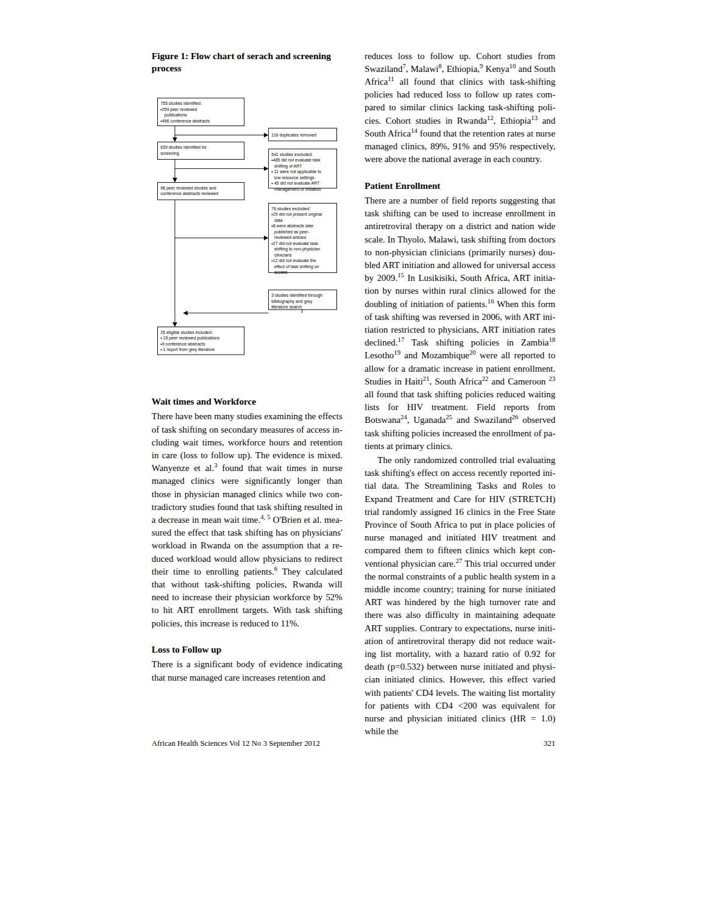Figure 1: Flow chart of serach and screening process
755 studies identified: •259 peer reviewed publications •496 conference abstracts 639 studies identified for screening 116 duplicates removed 98 peer reviewed studies and conference abstracts reviewed 541 studies excluded: •485 did not evaluate task shifting of ART • 11 were not applicable to low resource settings • 45 did not evaluate ART management or initiation 76 studies excluded: •29 did not present original data •8 were abstracts later published as peer- reviewed articles •27 did not evaluate task shifting to non-physician clinicians •12 did not evaluate the effect of task shifting on access 3 studies identified through bibliography and grey literature search 25 eligible studies included: • 15 peer reviewed publications •9 conference abstracts • 1 report from grey literature
Wait times and Workforce
There have been many studies examining the effects of task shifting on secondary measures of access including wait times, workforce hours and retention in care (loss to follow up). The evidence is mixed. Wanyenze et al.3 found that wait times in nurse managed clinics were significantly longer than those in physician managed clinics while two contradictory studies found that task shifting resulted in a decrease in mean wait time.4, 5 O'Brien et al. measured the effect that task shifting has on physicians' workload in Rwanda on the assumption that a reduced workload would allow physicians to redirect their time to enrolling patients.6 They calculated that without task-shifting policies, Rwanda will need to increase their physician workforce by 52% to hit ART enrollment targets. With task shifting policies, this increase is reduced to 11%.
Loss to Follow up
There is a significant body of evidence indicating that nurse managed care increases retention and
reduces loss to follow up. Cohort studies from Swaziland7, Malawi8, Ethiopia,9 Kenya10 and South Africa11 all found that clinics with task-shifting policies had reduced loss to follow up rates compared to similar clinics lacking task-shifting policies. Cohort studies in Rwanda12, Ethiopia13 and South Africa14 found that the retention rates at nurse managed clinics, 89%, 91% and 95% respectively, were above the national average in each country.
Patient Enrollment
There are a number of field reports suggesting that task shifting can be used to increase enrollment in antiretroviral therapy on a district and nation wide scale. In Thyolo, Malawi, task shifting from doctors to non-physician clinicians (primarily nurses) doubled ART initiation and allowed for universal access by 2009.15 In Lusikisiki, South Africa, ART initiation by nurses within rural clinics allowed for the doubling of initiation of patients.16 When this form of task shifting was reversed in 2006, with ART initiation restricted to physicians, ART initiation rates declined.17 Task shifting policies in Zambia18 Lesotho19 and Mozambique20 were all reported to allow for a dramatic increase in patient enrollment. Studies in Haiti21, South Africa22 and Cameroon 23 all found that task shifting policies reduced waiting lists for HIV treatment. Field reports from Botswana24, Uganada25 and Swaziland26 observed task shifting policies increased the enrollment of patients at primary clinics.
The only randomized controlled trial evaluating task shifting's effect on access recently reported initial data. The Streamlining Tasks and Roles to Expand Treatment and Care for HIV (STRETCH) trial randomly assigned 16 clinics in the Free State Province of South Africa to put in place policies of nurse managed and initiated HIV treatment and compared them to fifteen clinics which kept conventional physician care.27 This trial occurred under the normal constraints of a public health system in a middle income country; training for nurse initiated ART was hindered by the high turnover rate and there was also difficulty in maintaining adequate ART supplies. Contrary to expectations, nurse initiation of antiretroviral therapy did not reduce waiting list mortality, with a hazard ratio of 0.92 for death (p=0.532) between nurse initiated and physician initiated clinics. However, this effect varied with patients' CD4 levels. The waiting list mortality for patients with CD4 <200 was equivalent for nurse and physician initiated clinics (HR = 1.0) while the
African Health Sciences Vol 12 No 3 September 2012
321